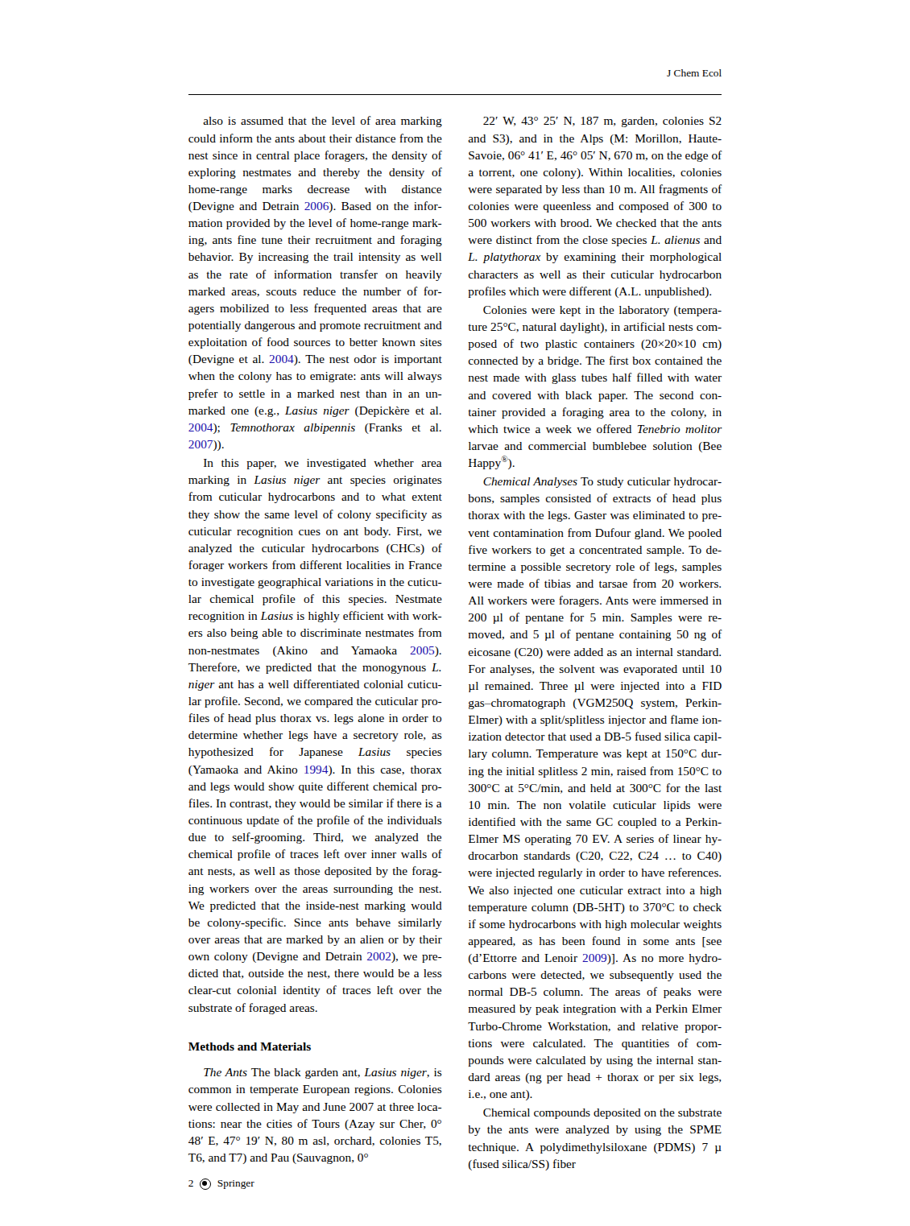J Chem Ecol
also is assumed that the level of area marking could inform the ants about their distance from the nest since in central place foragers, the density of exploring nestmates and thereby the density of home-range marks decrease with distance (Devigne and Detrain 2006). Based on the information provided by the level of home-range marking, ants fine tune their recruitment and foraging behavior. By increasing the trail intensity as well as the rate of information transfer on heavily marked areas, scouts reduce the number of foragers mobilized to less frequented areas that are potentially dangerous and promote recruitment and exploitation of food sources to better known sites (Devigne et al. 2004). The nest odor is important when the colony has to emigrate: ants will always prefer to settle in a marked nest than in an unmarked one (e.g., Lasius niger (Depickère et al. 2004); Temnothorax albipennis (Franks et al. 2007)).
In this paper, we investigated whether area marking in Lasius niger ant species originates from cuticular hydrocarbons and to what extent they show the same level of colony specificity as cuticular recognition cues on ant body. First, we analyzed the cuticular hydrocarbons (CHCs) of forager workers from different localities in France to investigate geographical variations in the cuticular chemical profile of this species. Nestmate recognition in Lasius is highly efficient with workers also being able to discriminate nestmates from non-nestmates (Akino and Yamaoka 2005). Therefore, we predicted that the monogynous L. niger ant has a well differentiated colonial cuticular profile. Second, we compared the cuticular profiles of head plus thorax vs. legs alone in order to determine whether legs have a secretory role, as hypothesized for Japanese Lasius species (Yamaoka and Akino 1994). In this case, thorax and legs would show quite different chemical profiles. In contrast, they would be similar if there is a continuous update of the profile of the individuals due to self-grooming. Third, we analyzed the chemical profile of traces left over inner walls of ant nests, as well as those deposited by the foraging workers over the areas surrounding the nest. We predicted that the inside-nest marking would be colony-specific. Since ants behave similarly over areas that are marked by an alien or by their own colony (Devigne and Detrain 2002), we predicted that, outside the nest, there would be a less clear-cut colonial identity of traces left over the substrate of foraged areas.
Methods and Materials
The Ants The black garden ant, Lasius niger, is common in temperate European regions. Colonies were collected in May and June 2007 at three locations: near the cities of Tours (Azay sur Cher, 0° 48′ E, 47° 19′ N, 80 m asl, orchard, colonies T5, T6, and T7) and Pau (Sauvagnon, 0°
22′ W, 43° 25′ N, 187 m, garden, colonies S2 and S3), and in the Alps (M: Morillon, Haute-Savoie, 06° 41′ E, 46° 05′ N, 670 m, on the edge of a torrent, one colony). Within localities, colonies were separated by less than 10 m. All fragments of colonies were queenless and composed of 300 to 500 workers with brood. We checked that the ants were distinct from the close species L. alienus and L. platythorax by examining their morphological characters as well as their cuticular hydrocarbon profiles which were different (A.L. unpublished).
Colonies were kept in the laboratory (temperature 25°C, natural daylight), in artificial nests composed of two plastic containers (20×20×10 cm) connected by a bridge. The first box contained the nest made with glass tubes half filled with water and covered with black paper. The second container provided a foraging area to the colony, in which twice a week we offered Tenebrio molitor larvae and commercial bumblebee solution (Bee Happy®).
Chemical Analyses To study cuticular hydrocarbons, samples consisted of extracts of head plus thorax with the legs. Gaster was eliminated to prevent contamination from Dufour gland. We pooled five workers to get a concentrated sample. To determine a possible secretory role of legs, samples were made of tibias and tarsae from 20 workers. All workers were foragers. Ants were immersed in 200 µl of pentane for 5 min. Samples were removed, and 5 µl of pentane containing 50 ng of eicosane (C20) were added as an internal standard. For analyses, the solvent was evaporated until 10 µl remained. Three µl were injected into a FID gas–chromatograph (VGM250Q system, Perkin-Elmer) with a split/splitless injector and flame ionization detector that used a DB-5 fused silica capillary column. Temperature was kept at 150°C during the initial splitless 2 min, raised from 150°C to 300°C at 5°C/min, and held at 300°C for the last 10 min. The non volatile cuticular lipids were identified with the same GC coupled to a Perkin-Elmer MS operating 70 EV. A series of linear hydrocarbon standards (C20, C22, C24 … to C40) were injected regularly in order to have references. We also injected one cuticular extract into a high temperature column (DB-5HT) to 370°C to check if some hydrocarbons with high molecular weights appeared, as has been found in some ants [see (d’Ettorre and Lenoir 2009)]. As no more hydrocarbons were detected, we subsequently used the normal DB-5 column. The areas of peaks were measured by peak integration with a Perkin Elmer Turbo-Chrome Workstation, and relative proportions were calculated. The quantities of compounds were calculated by using the internal standard areas (ng per head + thorax or per six legs, i.e., one ant).
Chemical compounds deposited on the substrate by the ants were analyzed by using the SPME technique. A polydimethylsiloxane (PDMS) 7 µ (fused silica/SS) fiber
2 Springer